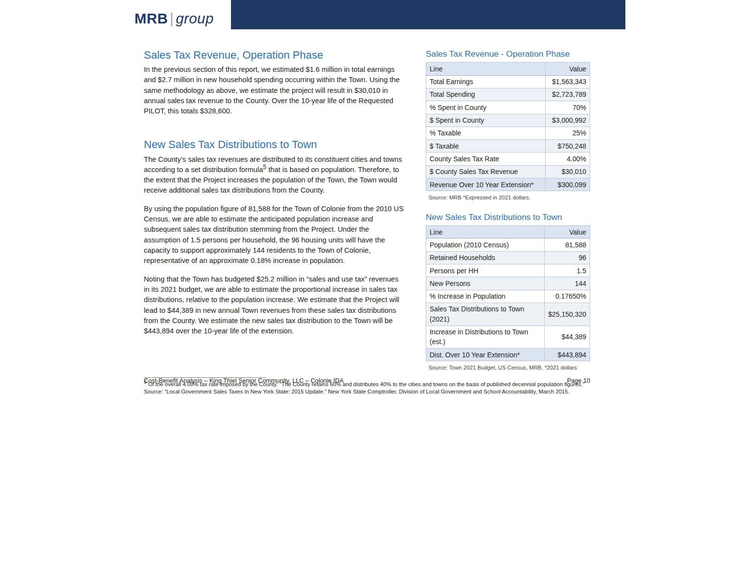MRB|group
Sales Tax Revenue, Operation Phase
In the previous section of this report, we estimated $1.6 million in total earnings and $2.7 million in new household spending occurring within the Town. Using the same methodology as above, we estimate the project will result in $30,010 in annual sales tax revenue to the County. Over the 10-year life of the Requested PILOT, this totals $328,600.
New Sales Tax Distributions to Town
The County’s sales tax revenues are distributed to its constituent cities and towns according to a set distribution formula5 that is based on population. Therefore, to the extent that the Project increases the population of the Town, the Town would receive additional sales tax distributions from the County.
By using the population figure of 81,588 for the Town of Colonie from the 2010 US Census, we are able to estimate the anticipated population increase and subsequent sales tax distribution stemming from the Project. Under the assumption of 1.5 persons per household, the 96 housing units will have the capacity to support approximately 144 residents to the Town of Colonie, representative of an approximate 0.18% increase in population.
Noting that the Town has budgeted $25.2 million in “sales and use tax” revenues in its 2021 budget, we are able to estimate the proportional increase in sales tax distributions, relative to the population increase. We estimate that the Project will lead to $44,389 in new annual Town revenues from these sales tax distributions from the County. We estimate the new sales tax distribution to the Town will be $443,894 over the 10-year life of the extension.
Sales Tax Revenue - Operation Phase
| Line | Value |
| --- | --- |
| Total Earnings | $1,563,343 |
| Total Spending | $2,723,789 |
| % Spent in County | 70% |
| $ Spent in County | $3,000,992 |
| % Taxable | 25% |
| $ Taxable | $750,248 |
| County Sales Tax Rate | 4.00% |
| $ County Sales Tax Revenue | $30,010 |
| Revenue Over 10 Year Extension* | $300,099 |
Source: MRB *Expressed in 2021 dollars.
New Sales Tax Distributions to Town
| Line | Value |
| --- | --- |
| Population (2010 Census) | 81,588 |
| Retained Households | 96 |
| Persons per HH | 1.5 |
| New Persons | 144 |
| % Increase in Population | 0.17650% |
| Sales Tax Distributions to Town (2021) | $25,150,320 |
| Increase in Distributions to Town (est.) | $44,389 |
| Dist. Over 10 Year Extension* | $443,894 |
Source: Town 2021 Budget, US Census, MRB. *2021 dollars
5 Of the overall 4.00% tax rate imposed by the County: “The County retains 60% and distributes 40% to the cities and towns on the basis of published decennial population figures.” Source: “Local Government Sales Taxes in New York State: 2015 Update.” New York State Comptroller, Division of Local Government and School Accountability, March 2015.
Cost-Benefit Analysis – King Thiel Senior Community, LLC – Colonie IDA
Page 10